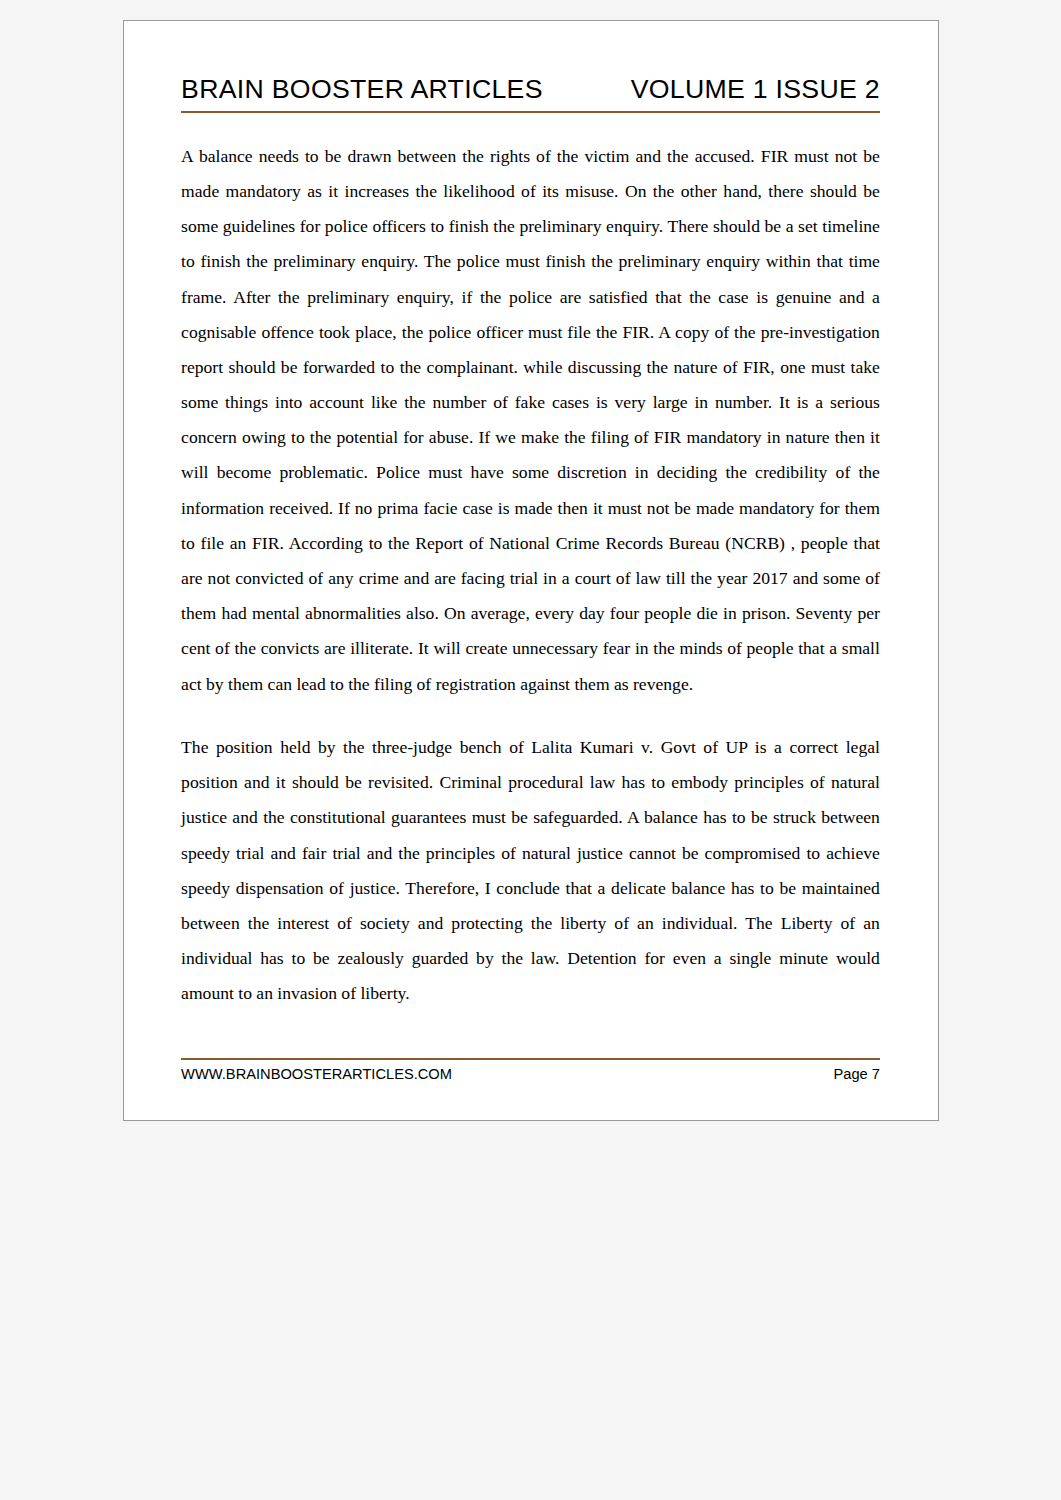BRAIN BOOSTER ARTICLES VOLUME 1 ISSUE 2
A balance needs to be drawn between the rights of the victim and the accused. FIR must not be made mandatory as it increases the likelihood of its misuse. On the other hand, there should be some guidelines for police officers to finish the preliminary enquiry. There should be a set timeline to finish the preliminary enquiry. The police must finish the preliminary enquiry within that time frame. After the preliminary enquiry, if the police are satisfied that the case is genuine and a cognisable offence took place, the police officer must file the FIR. A copy of the pre-investigation report should be forwarded to the complainant. while discussing the nature of FIR, one must take some things into account like the number of fake cases is very large in number. It is a serious concern owing to the potential for abuse. If we make the filing of FIR mandatory in nature then it will become problematic. Police must have some discretion in deciding the credibility of the information received. If no prima facie case is made then it must not be made mandatory for them to file an FIR. According to the Report of National Crime Records Bureau (NCRB) , people that are not convicted of any crime and are facing trial in a court of law till the year 2017 and some of them had mental abnormalities also. On average, every day four people die in prison. Seventy per cent of the convicts are illiterate. It will create unnecessary fear in the minds of people that a small act by them can lead to the filing of registration against them as revenge.
The position held by the three-judge bench of Lalita Kumari v. Govt of UP is a correct legal position and it should be revisited. Criminal procedural law has to embody principles of natural justice and the constitutional guarantees must be safeguarded. A balance has to be struck between speedy trial and fair trial and the principles of natural justice cannot be compromised to achieve speedy dispensation of justice. Therefore, I conclude that a delicate balance has to be maintained between the interest of society and protecting the liberty of an individual. The Liberty of an individual has to be zealously guarded by the law. Detention for even a single minute would amount to an invasion of liberty.
WWW.BRAINBOOSTERARTICLES.COM Page 7